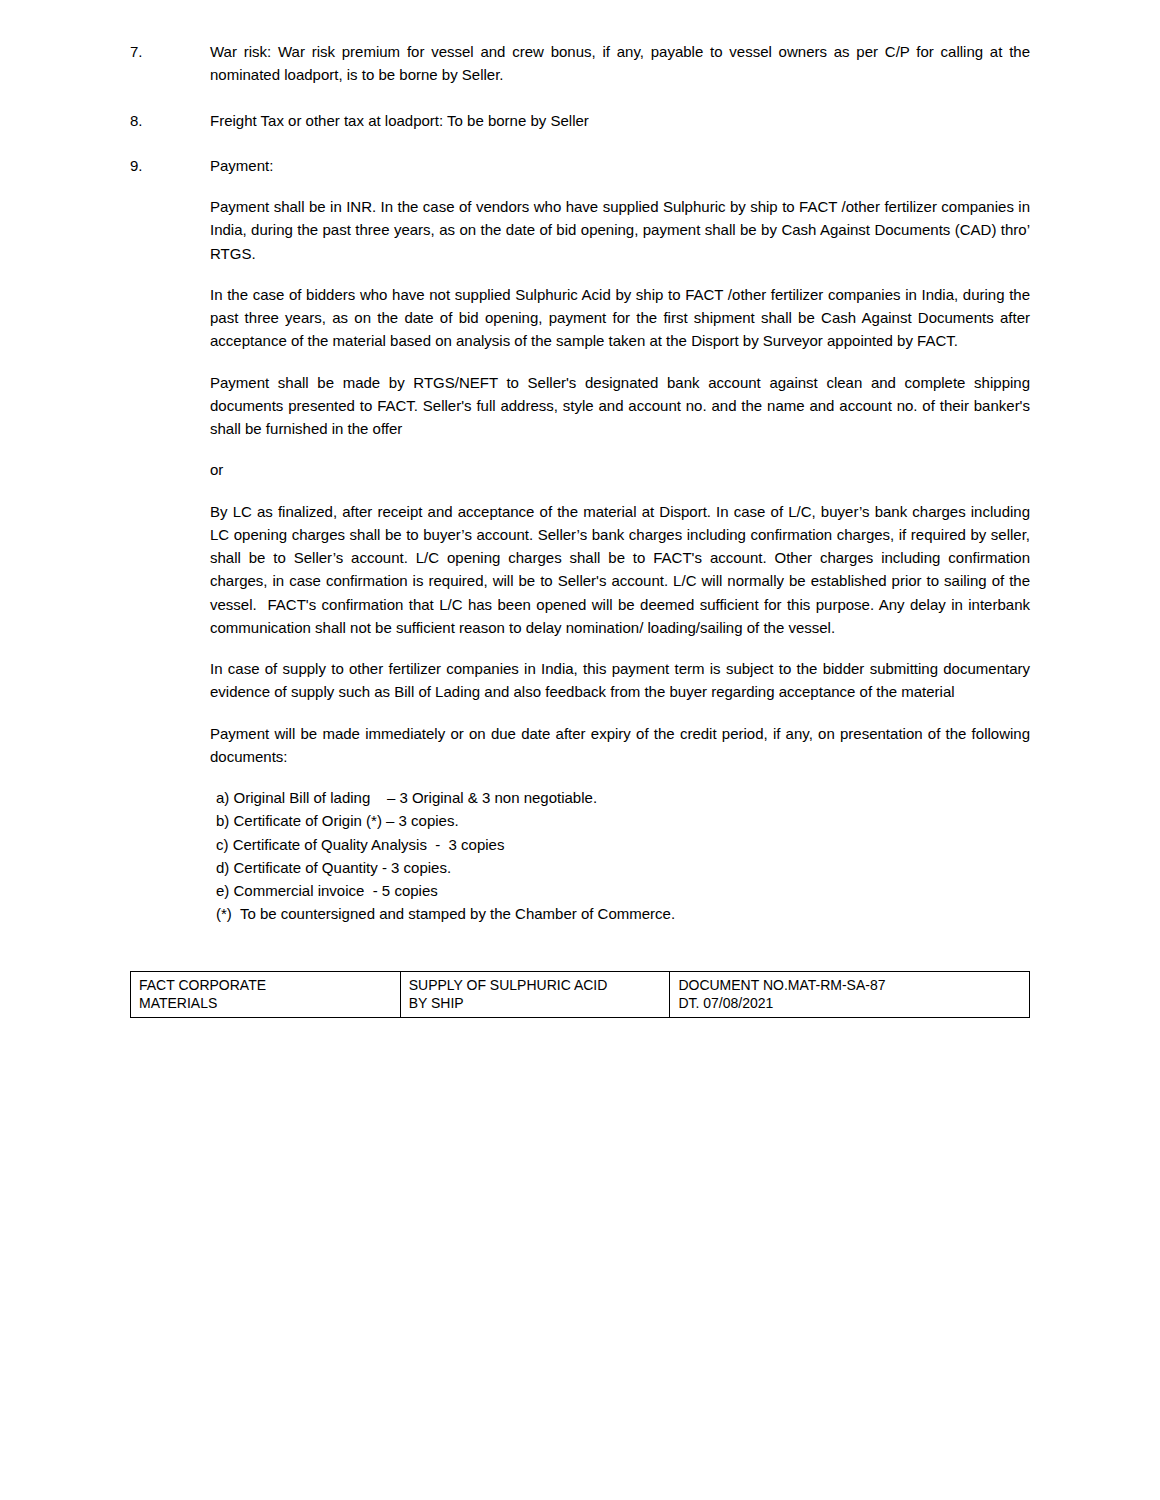7.
War risk: War risk premium for vessel and crew bonus, if any, payable to vessel owners as per C/P for calling at the nominated loadport, is to be borne by Seller.
8.
Freight Tax or other tax at loadport: To be borne by Seller
9.
Payment:
Payment shall be in INR. In the case of vendors who have supplied Sulphuric by ship to FACT /other fertilizer companies in India, during the past three years, as on the date of bid opening, payment shall be by Cash Against Documents (CAD) thro’ RTGS.
In the case of bidders who have not supplied Sulphuric Acid by ship to FACT /other fertilizer companies in India, during the past three years, as on the date of bid opening, payment for the first shipment shall be Cash Against Documents after acceptance of the material based on analysis of the sample taken at the Disport by Surveyor appointed by FACT.
Payment shall be made by RTGS/NEFT to Seller's designated bank account against clean and complete shipping documents presented to FACT. Seller's full address, style and account no. and the name and account no. of their banker's shall be furnished in the offer
or
By LC as finalized, after receipt and acceptance of the material at Disport. In case of L/C, buyer’s bank charges including LC opening charges shall be to buyer’s account. Seller’s bank charges including confirmation charges, if required by seller, shall be to Seller’s account. L/C opening charges shall be to FACT's account. Other charges including confirmation charges, in case confirmation is required, will be to Seller's account. L/C will normally be established prior to sailing of the vessel. FACT's confirmation that L/C has been opened will be deemed sufficient for this purpose. Any delay in interbank communication shall not be sufficient reason to delay nomination/ loading/sailing of the vessel.
In case of supply to other fertilizer companies in India, this payment term is subject to the bidder submitting documentary evidence of supply such as Bill of Lading and also feedback from the buyer regarding acceptance of the material
Payment will be made immediately or on due date after expiry of the credit period, if any, on presentation of the following documents:
a) Original Bill of lading – 3 Original & 3 non negotiable.
b) Certificate of Origin (*) – 3 copies.
c) Certificate of Quality Analysis - 3 copies
d) Certificate of Quantity - 3 copies.
e) Commercial invoice - 5 copies
(*) To be countersigned and stamped by the Chamber of Commerce.
| FACT CORPORATE MATERIALS | SUPPLY OF SULPHURIC ACID BY SHIP | DOCUMENT NO.MAT-RM-SA-87 DT. 07/08/2021 |